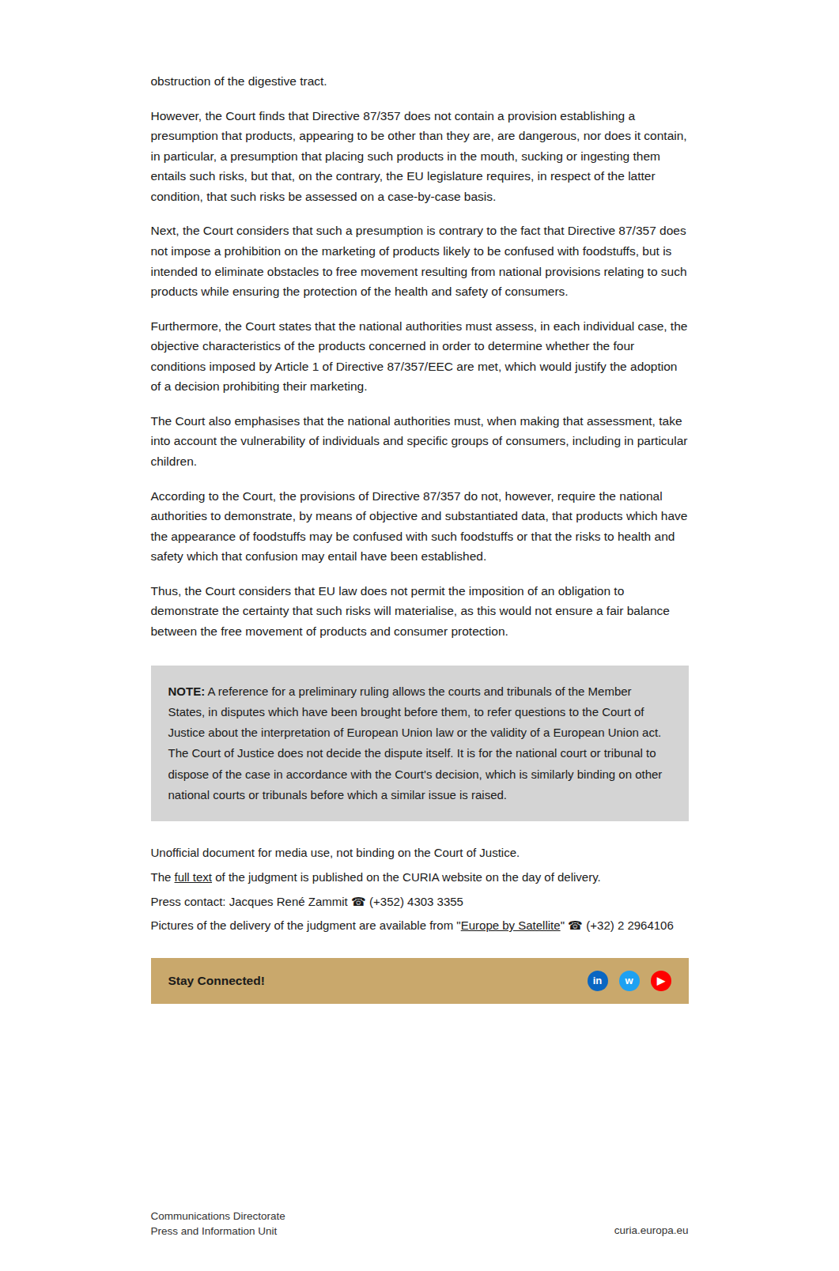obstruction of the digestive tract.
However, the Court finds that Directive 87/357 does not contain a provision establishing a presumption that products, appearing to be other than they are, are dangerous, nor does it contain, in particular, a presumption that placing such products in the mouth, sucking or ingesting them entails such risks, but that, on the contrary, the EU legislature requires, in respect of the latter condition, that such risks be assessed on a case-by-case basis.
Next, the Court considers that such a presumption is contrary to the fact that Directive 87/357 does not impose a prohibition on the marketing of products likely to be confused with foodstuffs, but is intended to eliminate obstacles to free movement resulting from national provisions relating to such products while ensuring the protection of the health and safety of consumers.
Furthermore, the Court states that the national authorities must assess, in each individual case, the objective characteristics of the products concerned in order to determine whether the four conditions imposed by Article 1 of Directive 87/357/EEC are met, which would justify the adoption of a decision prohibiting their marketing.
The Court also emphasises that the national authorities must, when making that assessment, take into account the vulnerability of individuals and specific groups of consumers, including in particular children.
According to the Court, the provisions of Directive 87/357 do not, however, require the national authorities to demonstrate, by means of objective and substantiated data, that products which have the appearance of foodstuffs may be confused with such foodstuffs or that the risks to health and safety which that confusion may entail have been established.
Thus, the Court considers that EU law does not permit the imposition of an obligation to demonstrate the certainty that such risks will materialise, as this would not ensure a fair balance between the free movement of products and consumer protection.
NOTE: A reference for a preliminary ruling allows the courts and tribunals of the Member States, in disputes which have been brought before them, to refer questions to the Court of Justice about the interpretation of European Union law or the validity of a European Union act. The Court of Justice does not decide the dispute itself. It is for the national court or tribunal to dispose of the case in accordance with the Court's decision, which is similarly binding on other national courts or tribunals before which a similar issue is raised.
Unofficial document for media use, not binding on the Court of Justice.
The full text of the judgment is published on the CURIA website on the day of delivery.
Press contact: Jacques René Zammit ☎ (+352) 4303 3355
Pictures of the delivery of the judgment are available from "Europe by Satellite" ☎ (+32) 2 2964106
Stay Connected!
in w ▶
Communications Directorate
Press and Information Unit
curia.europa.eu